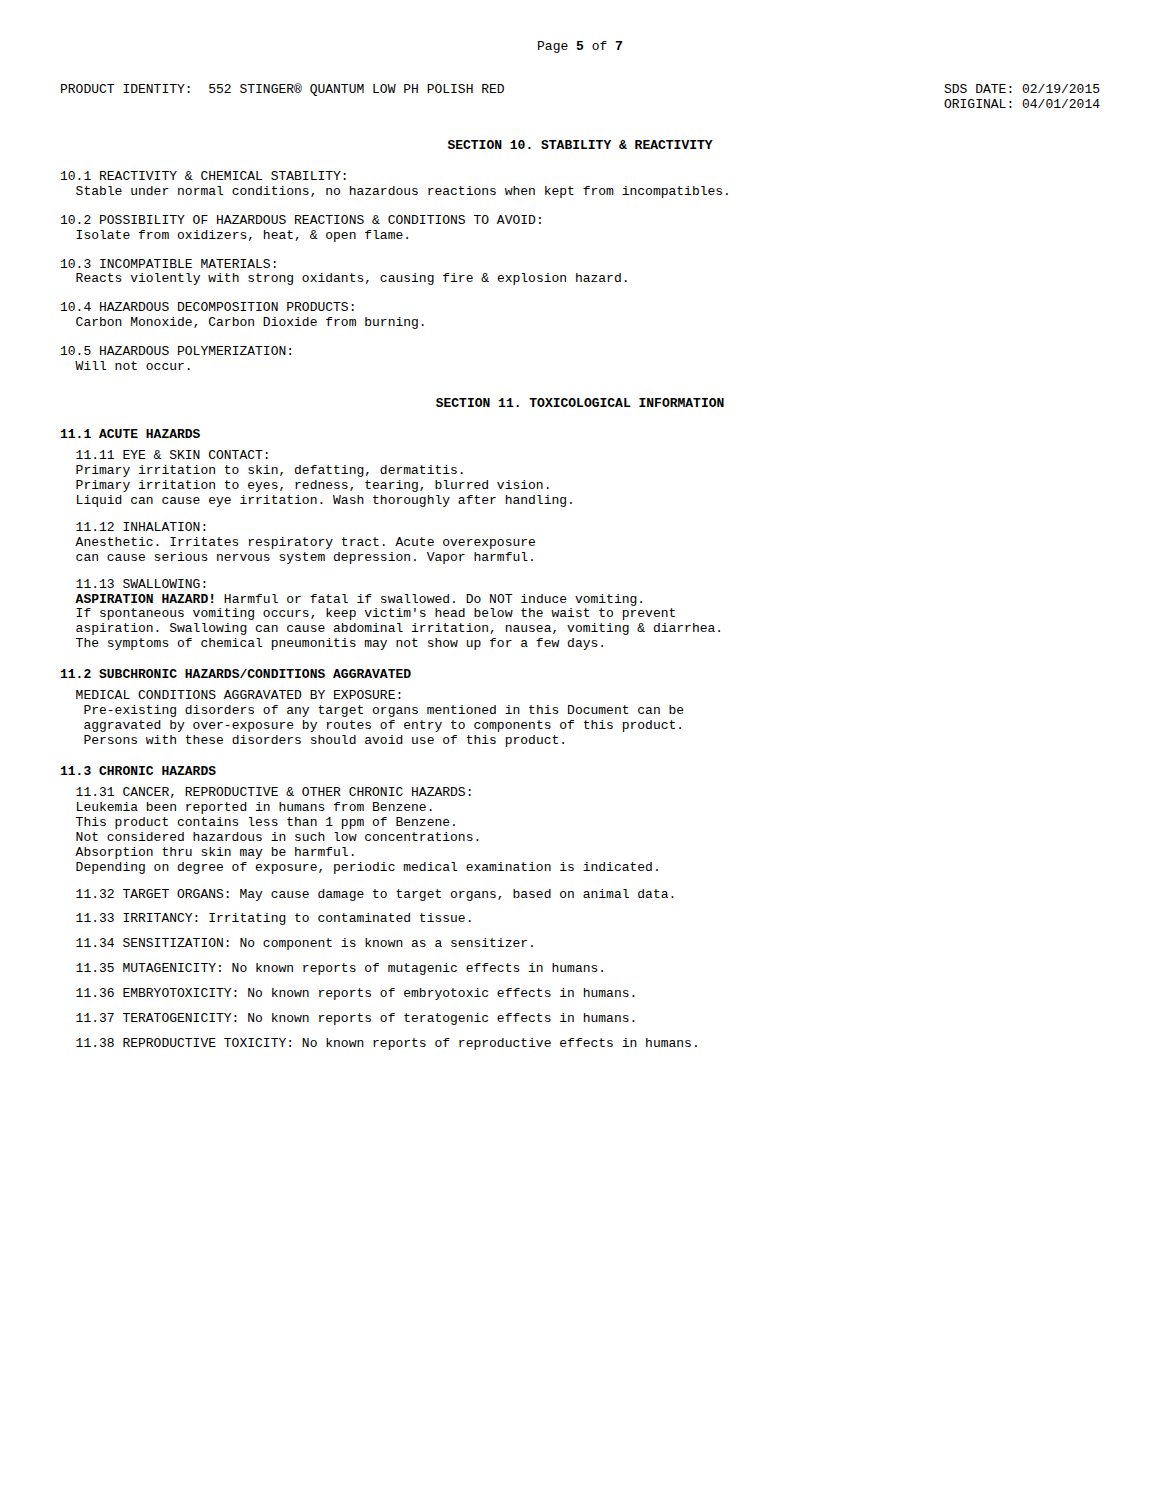Page 5 of 7
PRODUCT IDENTITY: 552 STINGER® QUANTUM LOW PH POLISH RED
SDS DATE: 02/19/2015 ORIGINAL: 04/01/2014
SECTION 10. STABILITY & REACTIVITY
10.1 REACTIVITY & CHEMICAL STABILITY: Stable under normal conditions, no hazardous reactions when kept from incompatibles.
10.2 POSSIBILITY OF HAZARDOUS REACTIONS & CONDITIONS TO AVOID: Isolate from oxidizers, heat, & open flame.
10.3 INCOMPATIBLE MATERIALS: Reacts violently with strong oxidants, causing fire & explosion hazard.
10.4 HAZARDOUS DECOMPOSITION PRODUCTS: Carbon Monoxide, Carbon Dioxide from burning.
10.5 HAZARDOUS POLYMERIZATION: Will not occur.
SECTION 11. TOXICOLOGICAL INFORMATION
11.1 ACUTE HAZARDS
11.11 EYE & SKIN CONTACT:
Primary irritation to skin, defatting, dermatitis. Primary irritation to eyes, redness, tearing, blurred vision. Liquid can cause eye irritation. Wash thoroughly after handling.
11.12 INHALATION:
Anesthetic. Irritates respiratory tract. Acute overexposure can cause serious nervous system depression. Vapor harmful.
11.13 SWALLOWING:
ASPIRATION HAZARD! Harmful or fatal if swallowed. Do NOT induce vomiting. If spontaneous vomiting occurs, keep victim's head below the waist to prevent aspiration. Swallowing can cause abdominal irritation, nausea, vomiting & diarrhea. The symptoms of chemical pneumonitis may not show up for a few days.
11.2 SUBCHRONIC HAZARDS/CONDITIONS AGGRAVATED
MEDICAL CONDITIONS AGGRAVATED BY EXPOSURE: Pre-existing disorders of any target organs mentioned in this Document can be aggravated by over-exposure by routes of entry to components of this product. Persons with these disorders should avoid use of this product.
11.3 CHRONIC HAZARDS
11.31 CANCER, REPRODUCTIVE & OTHER CHRONIC HAZARDS:
Leukemia been reported in humans from Benzene. This product contains less than 1 ppm of Benzene. Not considered hazardous in such low concentrations. Absorption thru skin may be harmful. Depending on degree of exposure, periodic medical examination is indicated.
11.32 TARGET ORGANS: May cause damage to target organs, based on animal data.
11.33 IRRITANCY: Irritating to contaminated tissue.
11.34 SENSITIZATION: No component is known as a sensitizer.
11.35 MUTAGENICITY: No known reports of mutagenic effects in humans.
11.36 EMBRYOTOXICITY: No known reports of embryotoxic effects in humans.
11.37 TERATOGENICITY: No known reports of teratogenic effects in humans.
11.38 REPRODUCTIVE TOXICITY: No known reports of reproductive effects in humans.